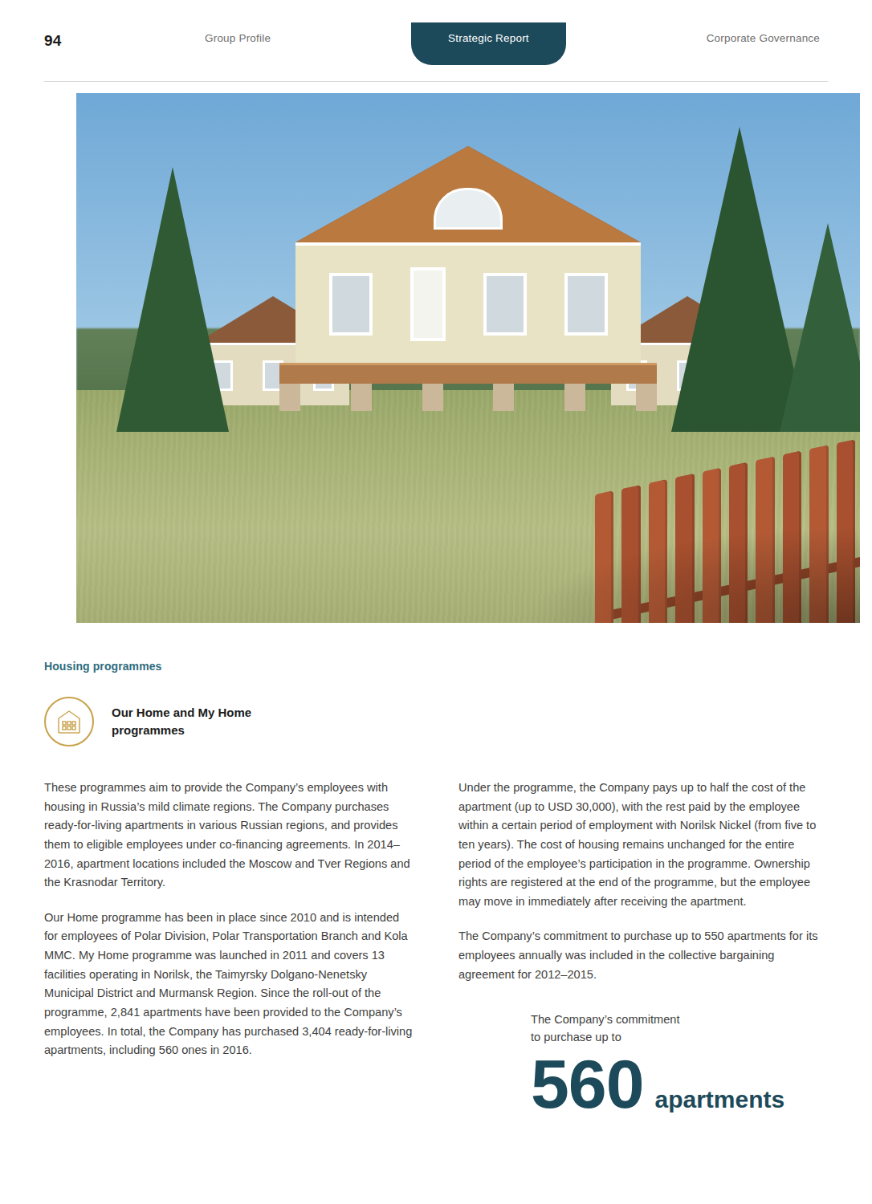94
Group Profile Strategic Report Corporate Governance
Housing programmes
Our Home and My Home
programmes
These programmes aim to provide the Company’s employees with housing in Russia’s mild climate regions. The Company purchases ready-for-living apartments in various Russian regions, and provides them to eligible employees under co-financing agreements. In 2014–2016, apartment locations included the Moscow and Tver Regions and the Krasnodar Territory.
Our Home programme has been in place since 2010 and is intended for employees of Polar Division, Polar Transportation Branch and Kola MMC. My Home programme was launched in 2011 and covers 13 facilities operating in Norilsk, the Taimyrsky Dolgano-Nenetsky Municipal District and Murmansk Region. Since the roll-out of the programme, 2,841 apartments have been provided to the Company’s employees. In total, the Company has purchased 3,404 ready-for-living apartments, including 560 ones in 2016.
Under the programme, the Company pays up to half the cost of the apartment (up to USD 30,000), with the rest paid by the employee within a certain period of employment with Norilsk Nickel (from five to ten years). The cost of housing remains unchanged for the entire period of the employee’s participation in the programme. Ownership rights are registered at the end of the programme, but the employee may move in immediately after receiving the apartment.
The Company’s commitment to purchase up to 550 apartments for its employees annually was included in the collective bargaining agreement for 2012–2015.
The Company’s commitment
to purchase up to
560 apartments